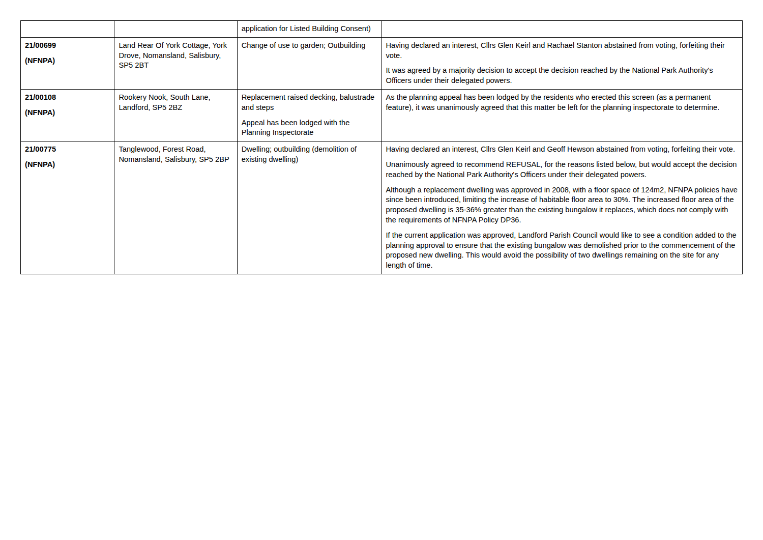| | | application for Listed Building Consent) | |
| 21/00699 (NFNPA) | Land Rear Of York Cottage, York Drove, Nomansland, Salisbury, SP5 2BT | Change of use to garden; Outbuilding | Having declared an interest, Cllrs Glen Keirl and Rachael Stanton abstained from voting, forfeiting their vote. It was agreed by a majority decision to accept the decision reached by the National Park Authority's Officers under their delegated powers. |
| 21/00108 (NFNPA) | Rookery Nook, South Lane, Landford, SP5 2BZ | Replacement raised decking, balustrade and steps Appeal has been lodged with the Planning Inspectorate | As the planning appeal has been lodged by the residents who erected this screen (as a permanent feature), it was unanimously agreed that this matter be left for the planning inspectorate to determine. |
| 21/00775 (NFNPA) | Tanglewood, Forest Road, Nomansland, Salisbury, SP5 2BP | Dwelling; outbuilding (demolition of existing dwelling) | Having declared an interest, Cllrs Glen Keirl and Geoff Hewson abstained from voting, forfeiting their vote. Unanimously agreed to recommend REFUSAL, for the reasons listed below, but would accept the decision reached by the National Park Authority's Officers under their delegated powers. Although a replacement dwelling was approved in 2008, with a floor space of 124m2, NFNPA policies have since been introduced, limiting the increase of habitable floor area to 30%. The increased floor area of the proposed dwelling is 35-36% greater than the existing bungalow it replaces, which does not comply with the requirements of NFNPA Policy DP36. If the current application was approved, Landford Parish Council would like to see a condition added to the planning approval to ensure that the existing bungalow was demolished prior to the commencement of the proposed new dwelling. This would avoid the possibility of two dwellings remaining on the site for any length of time. |